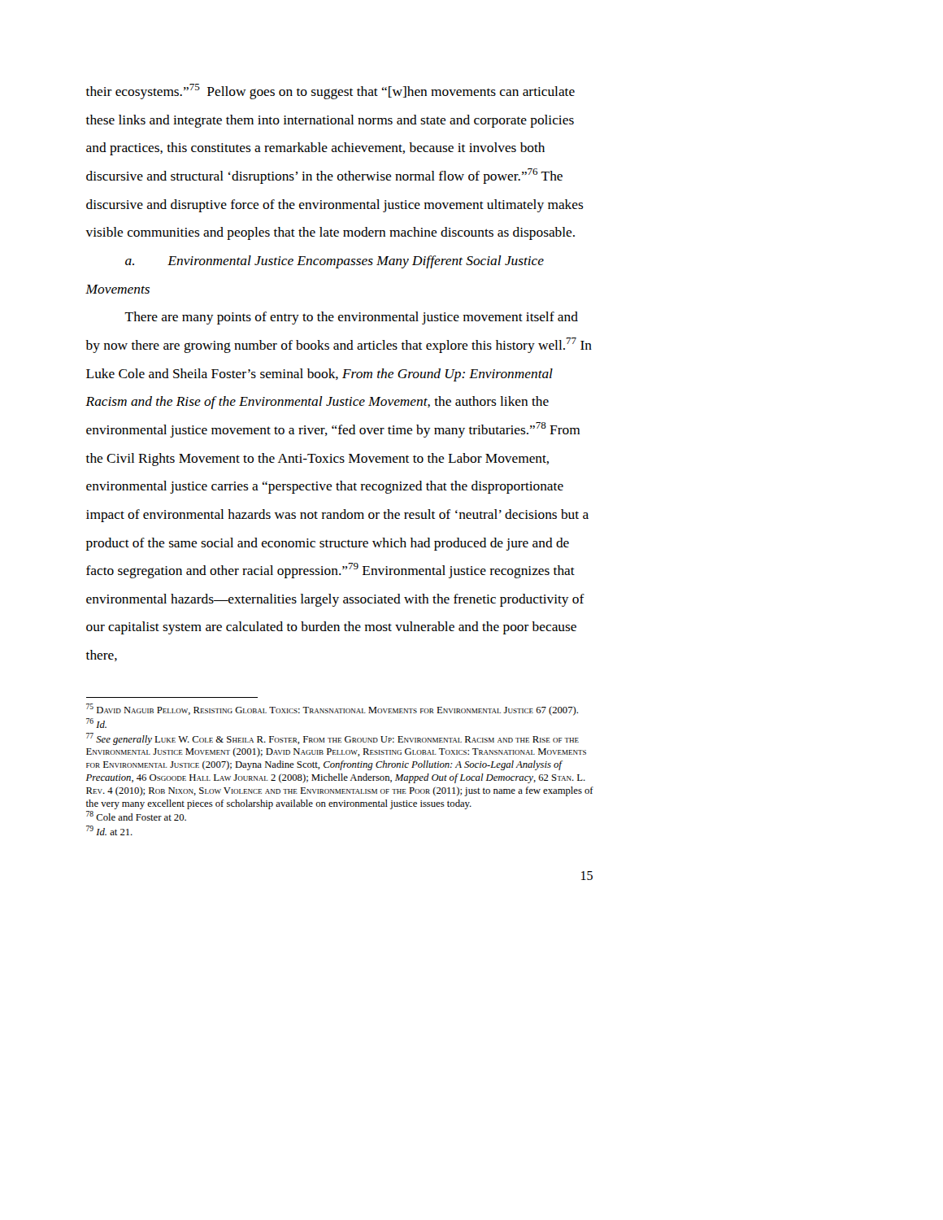their ecosystems.”75 Pellow goes on to suggest that “[w]hen movements can articulate these links and integrate them into international norms and state and corporate policies and practices, this constitutes a remarkable achievement, because it involves both discursive and structural ‘disruptions’ in the otherwise normal flow of power.”76 The discursive and disruptive force of the environmental justice movement ultimately makes visible communities and peoples that the late modern machine discounts as disposable.
a. Environmental Justice Encompasses Many Different Social Justice Movements
There are many points of entry to the environmental justice movement itself and by now there are growing number of books and articles that explore this history well.77 In Luke Cole and Sheila Foster’s seminal book, From the Ground Up: Environmental Racism and the Rise of the Environmental Justice Movement, the authors liken the environmental justice movement to a river, “fed over time by many tributaries.”78 From the Civil Rights Movement to the Anti-Toxics Movement to the Labor Movement, environmental justice carries a “perspective that recognized that the disproportionate impact of environmental hazards was not random or the result of ‘neutral’ decisions but a product of the same social and economic structure which had produced de jure and de facto segregation and other racial oppression.”79 Environmental justice recognizes that environmental hazards—externalities largely associated with the frenetic productivity of our capitalist system are calculated to burden the most vulnerable and the poor because there,
75 David Naguib Pellow, Resisting Global Toxics: Transnational Movements for Environmental Justice 67 (2007).
76 Id.
77 See generally Luke W. Cole & Sheila R. Foster, From the Ground Up: Environmental Racism and the Rise of the Environmental Justice Movement (2001); David Naguib Pellow, Resisting Global Toxics: Transnational Movements for Environmental Justice (2007); Dayna Nadine Scott, Confronting Chronic Pollution: A Socio-Legal Analysis of Precaution, 46 Osgoode Hall Law Journal 2 (2008); Michelle Anderson, Mapped Out of Local Democracy, 62 Stan. L. Rev. 4 (2010); Rob Nixon, Slow Violence and the Environmentalism of the Poor (2011); just to name a few examples of the very many excellent pieces of scholarship available on environmental justice issues today.
78 Cole and Foster at 20.
79 Id. at 21.
15